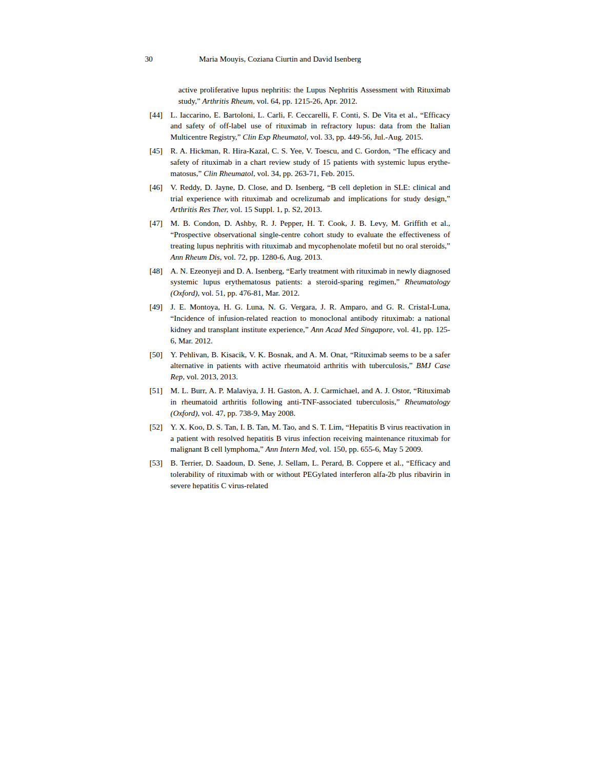30
Maria Mouyis, Coziana Ciurtin and David Isenberg
active proliferative lupus nephritis: the Lupus Nephritis Assessment with Rituximab study,” Arthritis Rheum, vol. 64, pp. 1215-26, Apr. 2012.
[44] L. Iaccarino, E. Bartoloni, L. Carli, F. Ceccarelli, F. Conti, S. De Vita et al., “Efficacy and safety of off-label use of rituximab in refractory lupus: data from the Italian Multicentre Registry,” Clin Exp Rheumatol, vol. 33, pp. 449-56, Jul.-Aug. 2015.
[45] R. A. Hickman, R. Hira-Kazal, C. S. Yee, V. Toescu, and C. Gordon, “The efficacy and safety of rituximab in a chart review study of 15 patients with systemic lupus erythematosus,” Clin Rheumatol, vol. 34, pp. 263-71, Feb. 2015.
[46] V. Reddy, D. Jayne, D. Close, and D. Isenberg, “B cell depletion in SLE: clinical and trial experience with rituximab and ocrelizumab and implications for study design,” Arthritis Res Ther, vol. 15 Suppl. 1, p. S2, 2013.
[47] M. B. Condon, D. Ashby, R. J. Pepper, H. T. Cook, J. B. Levy, M. Griffith et al., “Prospective observational single-centre cohort study to evaluate the effectiveness of treating lupus nephritis with rituximab and mycophenolate mofetil but no oral steroids,” Ann Rheum Dis, vol. 72, pp. 1280-6, Aug. 2013.
[48] A. N. Ezeonyeji and D. A. Isenberg, “Early treatment with rituximab in newly diagnosed systemic lupus erythematosus patients: a steroid-sparing regimen,” Rheumatology (Oxford), vol. 51, pp. 476-81, Mar. 2012.
[49] J. E. Montoya, H. G. Luna, N. G. Vergara, J. R. Amparo, and G. R. Cristal-Luna, “Incidence of infusion-related reaction to monoclonal antibody rituximab: a national kidney and transplant institute experience,” Ann Acad Med Singapore, vol. 41, pp. 125-6, Mar. 2012.
[50] Y. Pehlivan, B. Kisacik, V. K. Bosnak, and A. M. Onat, “Rituximab seems to be a safer alternative in patients with active rheumatoid arthritis with tuberculosis,” BMJ Case Rep, vol. 2013, 2013.
[51] M. L. Burr, A. P. Malaviya, J. H. Gaston, A. J. Carmichael, and A. J. Ostor, “Rituximab in rheumatoid arthritis following anti-TNF-associated tuberculosis,” Rheumatology (Oxford), vol. 47, pp. 738-9, May 2008.
[52] Y. X. Koo, D. S. Tan, I. B. Tan, M. Tao, and S. T. Lim, “Hepatitis B virus reactivation in a patient with resolved hepatitis B virus infection receiving maintenance rituximab for malignant B cell lymphoma,” Ann Intern Med, vol. 150, pp. 655-6, May 5 2009.
[53] B. Terrier, D. Saadoun, D. Sene, J. Sellam, L. Perard, B. Coppere et al., “Efficacy and tolerability of rituximab with or without PEGylated interferon alfa-2b plus ribavirin in severe hepatitis C virus-related